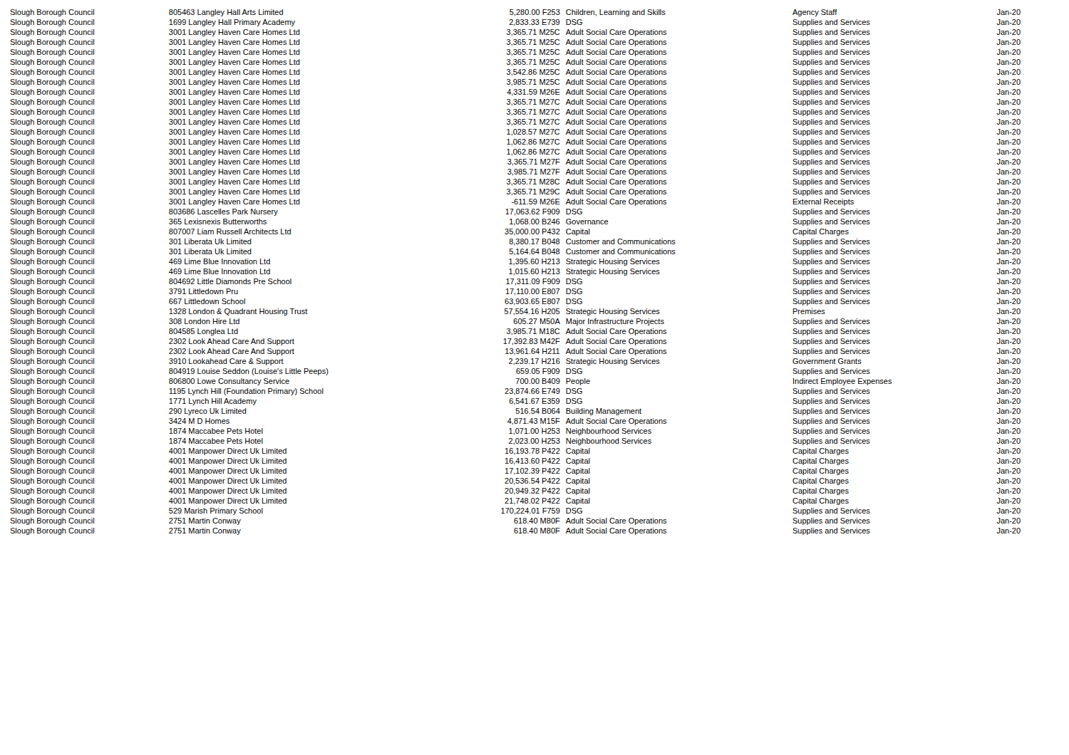| Slough Borough Council | 805463 Langley Hall Arts Limited | 5,280.00 F253 | Children, Learning and Skills | Agency Staff | Jan-20 |
| Slough Borough Council | 1699 Langley Hall Primary Academy | 2,833.33 E739 | DSG | Supplies and Services | Jan-20 |
| Slough Borough Council | 3001 Langley Haven Care Homes Ltd | 3,365.71 M25C | Adult Social Care Operations | Supplies and Services | Jan-20 |
| Slough Borough Council | 3001 Langley Haven Care Homes Ltd | 3,365.71 M25C | Adult Social Care Operations | Supplies and Services | Jan-20 |
| Slough Borough Council | 3001 Langley Haven Care Homes Ltd | 3,365.71 M25C | Adult Social Care Operations | Supplies and Services | Jan-20 |
| Slough Borough Council | 3001 Langley Haven Care Homes Ltd | 3,365.71 M25C | Adult Social Care Operations | Supplies and Services | Jan-20 |
| Slough Borough Council | 3001 Langley Haven Care Homes Ltd | 3,542.86 M25C | Adult Social Care Operations | Supplies and Services | Jan-20 |
| Slough Borough Council | 3001 Langley Haven Care Homes Ltd | 3,985.71 M25C | Adult Social Care Operations | Supplies and Services | Jan-20 |
| Slough Borough Council | 3001 Langley Haven Care Homes Ltd | 4,331.59 M26E | Adult Social Care Operations | Supplies and Services | Jan-20 |
| Slough Borough Council | 3001 Langley Haven Care Homes Ltd | 3,365.71 M27C | Adult Social Care Operations | Supplies and Services | Jan-20 |
| Slough Borough Council | 3001 Langley Haven Care Homes Ltd | 3,365.71 M27C | Adult Social Care Operations | Supplies and Services | Jan-20 |
| Slough Borough Council | 3001 Langley Haven Care Homes Ltd | 3,365.71 M27C | Adult Social Care Operations | Supplies and Services | Jan-20 |
| Slough Borough Council | 3001 Langley Haven Care Homes Ltd | 1,028.57 M27C | Adult Social Care Operations | Supplies and Services | Jan-20 |
| Slough Borough Council | 3001 Langley Haven Care Homes Ltd | 1,062.86 M27C | Adult Social Care Operations | Supplies and Services | Jan-20 |
| Slough Borough Council | 3001 Langley Haven Care Homes Ltd | 1,062.86 M27C | Adult Social Care Operations | Supplies and Services | Jan-20 |
| Slough Borough Council | 3001 Langley Haven Care Homes Ltd | 3,365.71 M27F | Adult Social Care Operations | Supplies and Services | Jan-20 |
| Slough Borough Council | 3001 Langley Haven Care Homes Ltd | 3,985.71 M27F | Adult Social Care Operations | Supplies and Services | Jan-20 |
| Slough Borough Council | 3001 Langley Haven Care Homes Ltd | 3,365.71 M28C | Adult Social Care Operations | Supplies and Services | Jan-20 |
| Slough Borough Council | 3001 Langley Haven Care Homes Ltd | 3,365.71 M29C | Adult Social Care Operations | Supplies and Services | Jan-20 |
| Slough Borough Council | 3001 Langley Haven Care Homes Ltd | -611.59 M26E | Adult Social Care Operations | External Receipts | Jan-20 |
| Slough Borough Council | 803686 Lascelles Park Nursery | 17,063.62 F909 | DSG | Supplies and Services | Jan-20 |
| Slough Borough Council | 365 Lexisnexis Butterworths | 1,068.00 B246 | Governance | Supplies and Services | Jan-20 |
| Slough Borough Council | 807007 Liam Russell Architects Ltd | 35,000.00 P432 | Capital | Capital Charges | Jan-20 |
| Slough Borough Council | 301 Liberata Uk Limited | 8,380.17 B048 | Customer and Communications | Supplies and Services | Jan-20 |
| Slough Borough Council | 301 Liberata Uk Limited | 5,164.64 B048 | Customer and Communications | Supplies and Services | Jan-20 |
| Slough Borough Council | 469 Lime Blue Innovation Ltd | 1,395.60 H213 | Strategic Housing Services | Supplies and Services | Jan-20 |
| Slough Borough Council | 469 Lime Blue Innovation Ltd | 1,015.60 H213 | Strategic Housing Services | Supplies and Services | Jan-20 |
| Slough Borough Council | 804692 Little Diamonds Pre School | 17,311.09 F909 | DSG | Supplies and Services | Jan-20 |
| Slough Borough Council | 3791 Littledown Pru | 17,110.00 E807 | DSG | Supplies and Services | Jan-20 |
| Slough Borough Council | 667 Littledown School | 63,903.65 E807 | DSG | Supplies and Services | Jan-20 |
| Slough Borough Council | 1328 London & Quadrant Housing Trust | 57,554.16 H205 | Strategic Housing Services | Premises | Jan-20 |
| Slough Borough Council | 308 London Hire Ltd | 605.27 M50A | Major Infrastructure Projects | Supplies and Services | Jan-20 |
| Slough Borough Council | 804585 Longlea Ltd | 3,985.71 M18C | Adult Social Care Operations | Supplies and Services | Jan-20 |
| Slough Borough Council | 2302 Look Ahead Care And Support | 17,392.83 M42F | Adult Social Care Operations | Supplies and Services | Jan-20 |
| Slough Borough Council | 2302 Look Ahead Care And Support | 13,961.64 H211 | Adult Social Care Operations | Supplies and Services | Jan-20 |
| Slough Borough Council | 3910 Lookahead Care & Support | 2,239.17 H216 | Strategic Housing Services | Government Grants | Jan-20 |
| Slough Borough Council | 804919 Louise Seddon (Louise's Little Peeps) | 659.05 F909 | DSG | Supplies and Services | Jan-20 |
| Slough Borough Council | 806800 Lowe Consultancy Service | 700.00 B409 | People | Indirect Employee Expenses | Jan-20 |
| Slough Borough Council | 1195 Lynch Hill (Foundation Primary) School | 23,874.66 E749 | DSG | Supplies and Services | Jan-20 |
| Slough Borough Council | 1771 Lynch Hill Academy | 6,541.67 E359 | DSG | Supplies and Services | Jan-20 |
| Slough Borough Council | 290 Lyreco Uk Limited | 516.54 B064 | Building Management | Supplies and Services | Jan-20 |
| Slough Borough Council | 3424 M D Homes | 4,871.43 M15F | Adult Social Care Operations | Supplies and Services | Jan-20 |
| Slough Borough Council | 1874 Maccabee Pets Hotel | 1,071.00 H253 | Neighbourhood Services | Supplies and Services | Jan-20 |
| Slough Borough Council | 1874 Maccabee Pets Hotel | 2,023.00 H253 | Neighbourhood Services | Supplies and Services | Jan-20 |
| Slough Borough Council | 4001 Manpower Direct Uk Limited | 16,193.78 P422 | Capital | Capital Charges | Jan-20 |
| Slough Borough Council | 4001 Manpower Direct Uk Limited | 16,413.60 P422 | Capital | Capital Charges | Jan-20 |
| Slough Borough Council | 4001 Manpower Direct Uk Limited | 17,102.39 P422 | Capital | Capital Charges | Jan-20 |
| Slough Borough Council | 4001 Manpower Direct Uk Limited | 20,536.54 P422 | Capital | Capital Charges | Jan-20 |
| Slough Borough Council | 4001 Manpower Direct Uk Limited | 20,949.32 P422 | Capital | Capital Charges | Jan-20 |
| Slough Borough Council | 4001 Manpower Direct Uk Limited | 21,748.02 P422 | Capital | Capital Charges | Jan-20 |
| Slough Borough Council | 529 Marish Primary School | 170,224.01 F759 | DSG | Supplies and Services | Jan-20 |
| Slough Borough Council | 2751 Martin Conway | 618.40 M80F | Adult Social Care Operations | Supplies and Services | Jan-20 |
| Slough Borough Council | 2751 Martin Conway | 618.40 M80F | Adult Social Care Operations | Supplies and Services | Jan-20 |